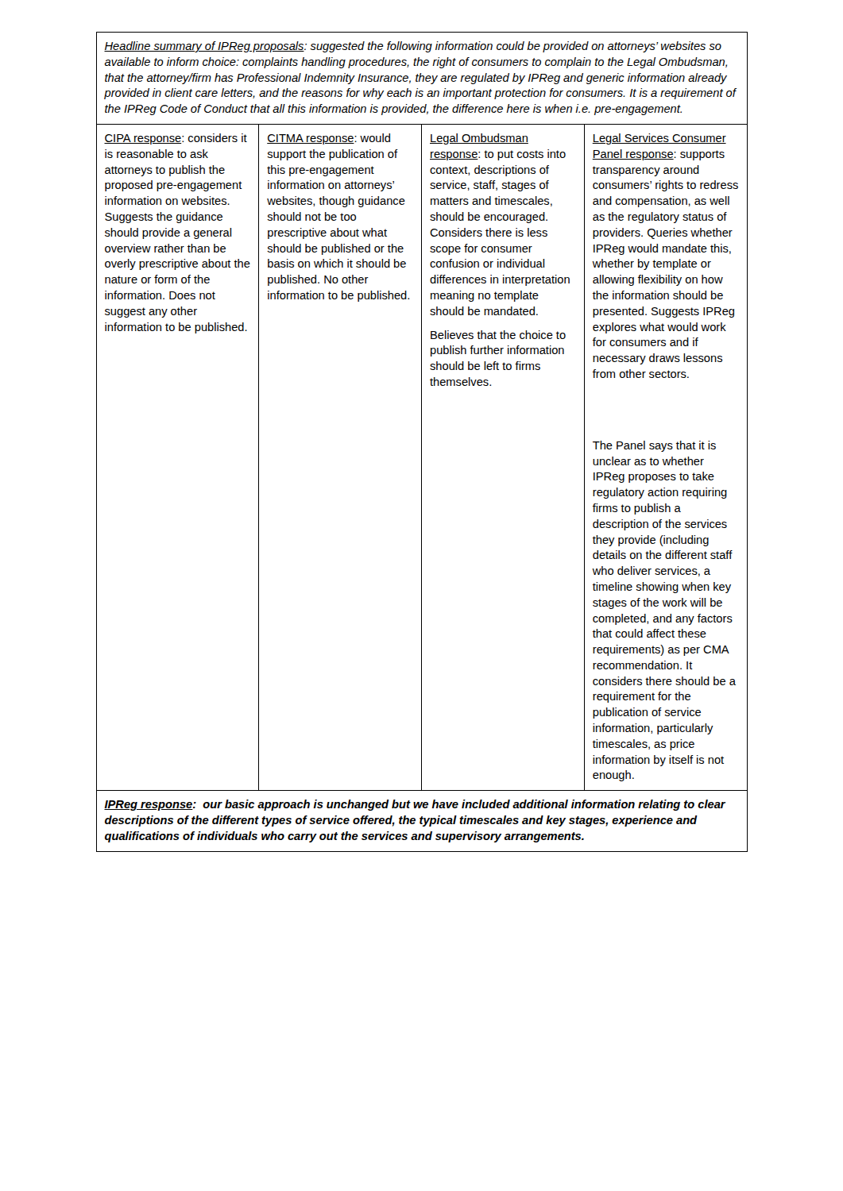| Headline summary of IPReg proposals : suggested the following information could be provided on attorneys’ websites so available to inform choice: complaints handling procedures, the right of consumers to complain to the Legal Ombudsman, that the attorney/firm has Professional Indemnity Insurance, they are regulated by IPReg and generic information already provided in client care letters, and the reasons for why each is an important protection for consumers. It is a requirement of the IPReg Code of Conduct that all this information is provided, the difference here is when i.e. pre-engagement. |
| CIPA response : considers it is reasonable to ask attorneys to publish the proposed pre-engagement information on websites. Suggests the guidance should provide a general overview rather than be overly prescriptive about the nature or form of the information. Does not suggest any other information to be published. | CITMA response : would support the publication of this pre-engagement information on attorneys’ websites, though guidance should not be too prescriptive about what should be published or the basis on which it should be published. No other information to be published. | Legal Ombudsman response : to put costs into context, descriptions of service, staff, stages of matters and timescales, should be encouraged. Considers there is less scope for consumer confusion or individual differences in interpretation meaning no template should be mandated. Believes that the choice to publish further information should be left to firms themselves. | Legal Services Consumer Panel response : supports transparency around consumers’ rights to redress and compensation, as well as the regulatory status of providers. Queries whether IPReg would mandate this, whether by template or allowing flexibility on how the information should be presented. Suggests IPReg explores what would work for consumers and if necessary draws lessons from other sectors. The Panel says that it is unclear as to whether IPReg proposes to take regulatory action requiring firms to publish a description of the services they provide (including details on the different staff who deliver services, a timeline showing when key stages of the work will be completed, and any factors that could affect these requirements) as per CMA recommendation. It considers there should be a requirement for the publication of service information, particularly timescales, as price information by itself is not enough. |
| IPReg response : our basic approach is unchanged but we have included additional information relating to clear descriptions of the different types of service offered, the typical timescales and key stages, experience and qualifications of individuals who carry out the services and supervisory arrangements. |